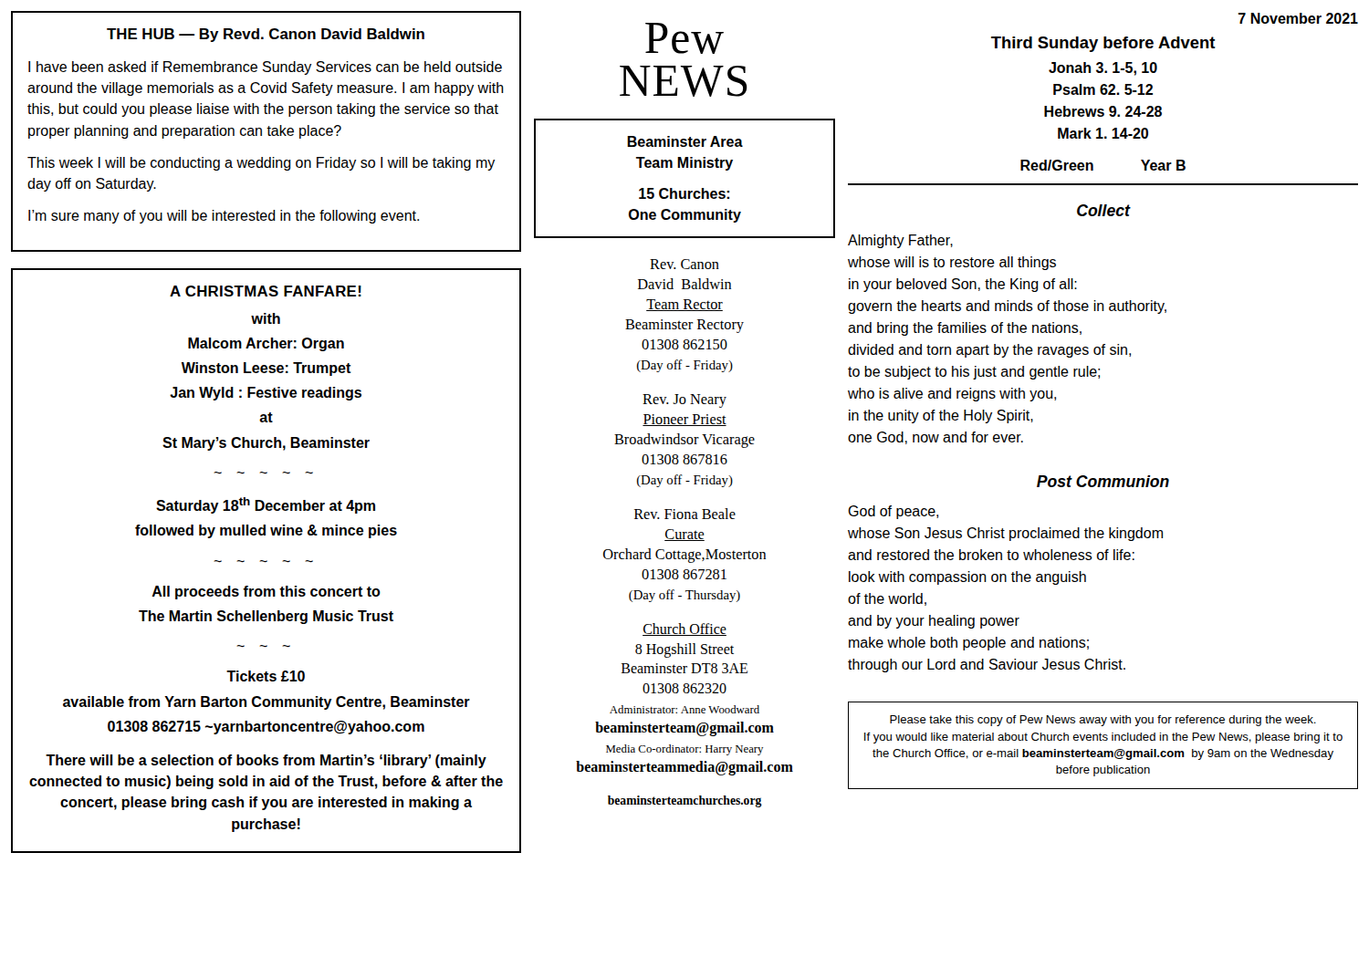THE HUB — By Revd. Canon David Baldwin
I have been asked if Remembrance Sunday Services can be held outside around the village memorials as a Covid Safety measure. I am happy with this, but could you please liaise with the person taking the service so that proper planning and preparation can take place?
This week I will be conducting a wedding on Friday so I will be taking my day off on Saturday.
I’m sure many of you will be interested in the following event.
A CHRISTMAS FANFARE!
with
Malcom Archer: Organ
Winston Leese: Trumpet
Jan Wyld : Festive readings
at
St Mary’s Church, Beaminster
~ ~ ~ ~ ~
Saturday 18th December at 4pm
followed by mulled wine & mince pies
~ ~ ~ ~ ~
All proceeds from this concert to
The Martin Schellenberg Music Trust
~ ~ ~
Tickets £10
available from Yarn Barton Community Centre, Beaminster
01308 862715 ~yarnbartoncentre@yahoo.com
There will be a selection of books from Martin’s ‘library’ (mainly connected to music) being sold in aid of the Trust, before & after the concert, please bring cash if you are interested in making a purchase!
Pew
News
Beaminster Area
Team Ministry
15 Churches:
One Community
Rev. Canon
David Baldwin
Team Rector
Beaminster Rectory
01308 862150
(Day off - Friday)
Rev. Jo Neary
Pioneer Priest
Broadwindsor Vicarage
01308 867816
(Day off - Friday)
Rev. Fiona Beale
Curate
Orchard Cottage,Mosterton
01308 867281
(Day off - Thursday)
Church Office
8 Hogshill Street
Beaminster DT8 3AE
01308 862320
Administrator: Anne Woodward
beaminsterteam@gmail.com
Media Co-ordinator: Harry Neary
beaminsterteammedia@gmail.com
beaminsterteamchurches.org
7 November 2021
Third Sunday before Advent
Jonah 3. 1-5, 10
Psalm 62. 5-12
Hebrews 9. 24-28
Mark 1. 14-20
Red/Green Year B
Collect
Almighty Father,
whose will is to restore all things
in your beloved Son, the King of all:
govern the hearts and minds of those in authority,
and bring the families of the nations,
divided and torn apart by the ravages of sin,
to be subject to his just and gentle rule;
who is alive and reigns with you,
in the unity of the Holy Spirit,
one God, now and for ever.
Post Communion
God of peace,
whose Son Jesus Christ proclaimed the kingdom
and restored the broken to wholeness of life:
look with compassion on the anguish
of the world,
and by your healing power
make whole both people and nations;
through our Lord and Saviour Jesus Christ.
Please take this copy of Pew News away with you for reference during the week.
If you would like material about Church events included in the Pew News, please bring it to the Church Office, or e-mail beaminsterteam@gmail.com by 9am on the Wednesday before publication